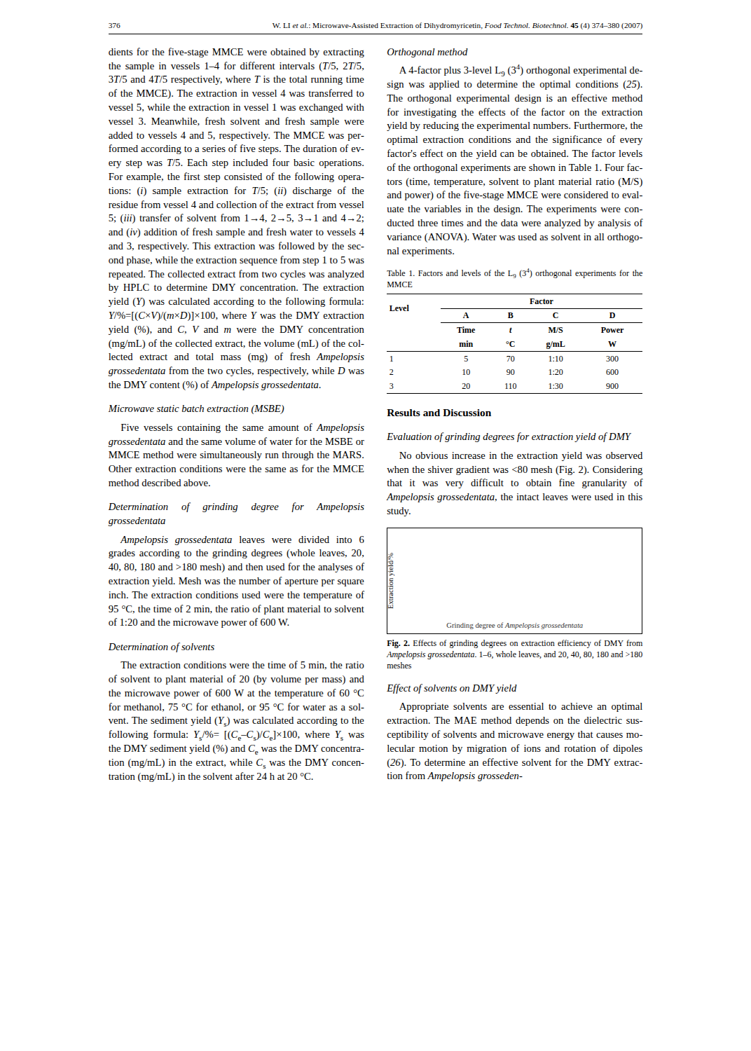376 W. LI et al.: Microwave-Assisted Extraction of Dihydromyricetin, Food Technol. Biotechnol. 45 (4) 374–380 (2007)
dients for the five-stage MMCE were obtained by extracting the sample in vessels 1–4 for different intervals (T/5, 2T/5, 3T/5 and 4T/5 respectively, where T is the total running time of the MMCE). The extraction in vessel 4 was transferred to vessel 5, while the extraction in vessel 1 was exchanged with vessel 3. Meanwhile, fresh solvent and fresh sample were added to vessels 4 and 5, respectively. The MMCE was performed according to a series of five steps. The duration of every step was T/5. Each step included four basic operations. For example, the first step consisted of the following operations: (i) sample extraction for T/5; (ii) discharge of the residue from vessel 4 and collection of the extract from vessel 5; (iii) transfer of solvent from 1→4, 2→5, 3→1 and 4→2; and (iv) addition of fresh sample and fresh water to vessels 4 and 3, respectively. This extraction was followed by the second phase, while the extraction sequence from step 1 to 5 was repeated. The collected extract from two cycles was analyzed by HPLC to determine DMY concentration. The extraction yield (Y) was calculated according to the following formula: Y/%=[(C×V)/(m×D)]×100, where Y was the DMY extraction yield (%), and C, V and m were the DMY concentration (mg/mL) of the collected extract, the volume (mL) of the collected extract and total mass (mg) of fresh Ampelopsis grossedentata from the two cycles, respectively, while D was the DMY content (%) of Ampelopsis grossedentata.
Microwave static batch extraction (MSBE)
Five vessels containing the same amount of Ampelopsis grossedentata and the same volume of water for the MSBE or MMCE method were simultaneously run through the MARS. Other extraction conditions were the same as for the MMCE method described above.
Determination of grinding degree for Ampelopsis grossedentata
Ampelopsis grossedentata leaves were divided into 6 grades according to the grinding degrees (whole leaves, 20, 40, 80, 180 and >180 mesh) and then used for the analyses of extraction yield. Mesh was the number of aperture per square inch. The extraction conditions used were the temperature of 95 °C, the time of 2 min, the ratio of plant material to solvent of 1:20 and the microwave power of 600 W.
Determination of solvents
The extraction conditions were the time of 5 min, the ratio of solvent to plant material of 20 (by volume per mass) and the microwave power of 600 W at the temperature of 60 °C for methanol, 75 °C for ethanol, or 95 °C for water as a solvent. The sediment yield (Ys) was calculated according to the following formula: Ys/%= [(Ce–Cs)/Ce]×100, where Ys was the DMY sediment yield (%) and Ce was the DMY concentration (mg/mL) in the extract, while Cs was the DMY concentration (mg/mL) in the solvent after 24 h at 20 °C.
Orthogonal method
A 4-factor plus 3-level L9 (34) orthogonal experimental design was applied to determine the optimal conditions (25). The orthogonal experimental design is an effective method for investigating the effects of the factor on the extraction yield by reducing the experimental numbers. Furthermore, the optimal extraction conditions and the significance of every factor's effect on the yield can be obtained. The factor levels of the orthogonal experiments are shown in Table 1. Four factors (time, temperature, solvent to plant material ratio (M/S) and power) of the five-stage MMCE were considered to evaluate the variables in the design. The experiments were conducted three times and the data were analyzed by analysis of variance (ANOVA). Water was used as solvent in all orthogonal experiments.
Table 1. Factors and levels of the L9 (34) orthogonal experiments for the MMCE
| Level | Factor |
| --- | --- |
| A | B | C | D |
| | Time | t | M/S | Power |
| | min | °C | g/mL | W |
| 1 | 5 | 70 | 1:10 | 300 |
| 2 | 10 | 90 | 1:20 | 600 |
| 3 | 20 | 110 | 1:30 | 900 |
Results and Discussion
Evaluation of grinding degrees for extraction yield of DMY
No obvious increase in the extraction yield was observed when the shiver gradient was <80 mesh (Fig. 2). Considering that it was very difficult to obtain fine granularity of Ampelopsis grossedentata, the intact leaves were used in this study.
Extraction yield/% Grinding degree of Ampelopsis grossedentata
Fig. 2. Effects of grinding degrees on extraction efficiency of DMY from Ampelopsis grossedentata. 1–6, whole leaves, and 20, 40, 80, 180 and >180 meshes
Effect of solvents on DMY yield
Appropriate solvents are essential to achieve an optimal extraction. The MAE method depends on the dielectric susceptibility of solvents and microwave energy that causes molecular motion by migration of ions and rotation of dipoles (26). To determine an effective solvent for the DMY extraction from Ampelopsis grosseden-